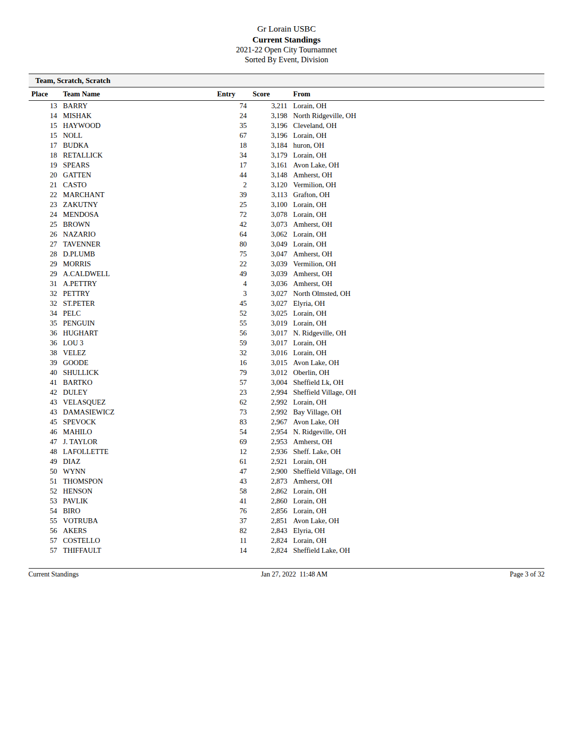Gr Lorain USBC
Current Standings
2021-22 Open City Tournamnet
Sorted By Event, Division
Team, Scratch, Scratch
| Place | Team Name | Entry | Score | From |
| --- | --- | --- | --- | --- |
| 13 | BARRY | 74 | 3,211 | Lorain, OH |
| 14 | MISHAK | 24 | 3,198 | North Ridgeville, OH |
| 15 | HAYWOOD | 35 | 3,196 | Cleveland, OH |
| 15 | NOLL | 67 | 3,196 | Lorain, OH |
| 17 | BUDKA | 18 | 3,184 | huron, OH |
| 18 | RETALLICK | 34 | 3,179 | Lorain, OH |
| 19 | SPEARS | 17 | 3,161 | Avon Lake, OH |
| 20 | GATTEN | 44 | 3,148 | Amherst, OH |
| 21 | CASTO | 2 | 3,120 | Vermilion, OH |
| 22 | MARCHANT | 39 | 3,113 | Grafton, OH |
| 23 | ZAKUTNY | 25 | 3,100 | Lorain, OH |
| 24 | MENDOSA | 72 | 3,078 | Lorain, OH |
| 25 | BROWN | 42 | 3,073 | Amherst, OH |
| 26 | NAZARIO | 64 | 3,062 | Lorain, OH |
| 27 | TAVENNER | 80 | 3,049 | Lorain, OH |
| 28 | D.PLUMB | 75 | 3,047 | Amherst, OH |
| 29 | MORRIS | 22 | 3,039 | Vermilion, OH |
| 29 | A.CALDWELL | 49 | 3,039 | Amherst, OH |
| 31 | A.PETTRY | 4 | 3,036 | Amherst, OH |
| 32 | PETTRY | 3 | 3,027 | North Olmsted, OH |
| 32 | ST.PETER | 45 | 3,027 | Elyria, OH |
| 34 | PELC | 52 | 3,025 | Lorain, OH |
| 35 | PENGUIN | 55 | 3,019 | Lorain, OH |
| 36 | HUGHART | 56 | 3,017 | N. Ridgeville, OH |
| 36 | LOU 3 | 59 | 3,017 | Lorain, OH |
| 38 | VELEZ | 32 | 3,016 | Lorain, OH |
| 39 | GOODE | 16 | 3,015 | Avon Lake, OH |
| 40 | SHULLICK | 79 | 3,012 | Oberlin, OH |
| 41 | BARTKO | 57 | 3,004 | Sheffield Lk, OH |
| 42 | DULEY | 23 | 2,994 | Sheffield Village, OH |
| 43 | VELASQUEZ | 62 | 2,992 | Lorain, OH |
| 43 | DAMASIEWICZ | 73 | 2,992 | Bay Village, OH |
| 45 | SPEVOCK | 83 | 2,967 | Avon Lake, OH |
| 46 | MAHILO | 54 | 2,954 | N. Ridgeville, OH |
| 47 | J. TAYLOR | 69 | 2,953 | Amherst, OH |
| 48 | LAFOLLETTE | 12 | 2,936 | Sheff. Lake, OH |
| 49 | DIAZ | 61 | 2,921 | Lorain, OH |
| 50 | WYNN | 47 | 2,900 | Sheffield Village, OH |
| 51 | THOMSPON | 43 | 2,873 | Amherst, OH |
| 52 | HENSON | 58 | 2,862 | Lorain, OH |
| 53 | PAVLIK | 41 | 2,860 | Lorain, OH |
| 54 | BIRO | 76 | 2,856 | Lorain, OH |
| 55 | VOTRUBA | 37 | 2,851 | Avon Lake, OH |
| 56 | AKERS | 82 | 2,843 | Elyria, OH |
| 57 | COSTELLO | 11 | 2,824 | Lorain, OH |
| 57 | THIFFAULT | 14 | 2,824 | Sheffield Lake, OH |
Current Standings
Jan 27, 2022 11:48 AM
Page 3 of 32